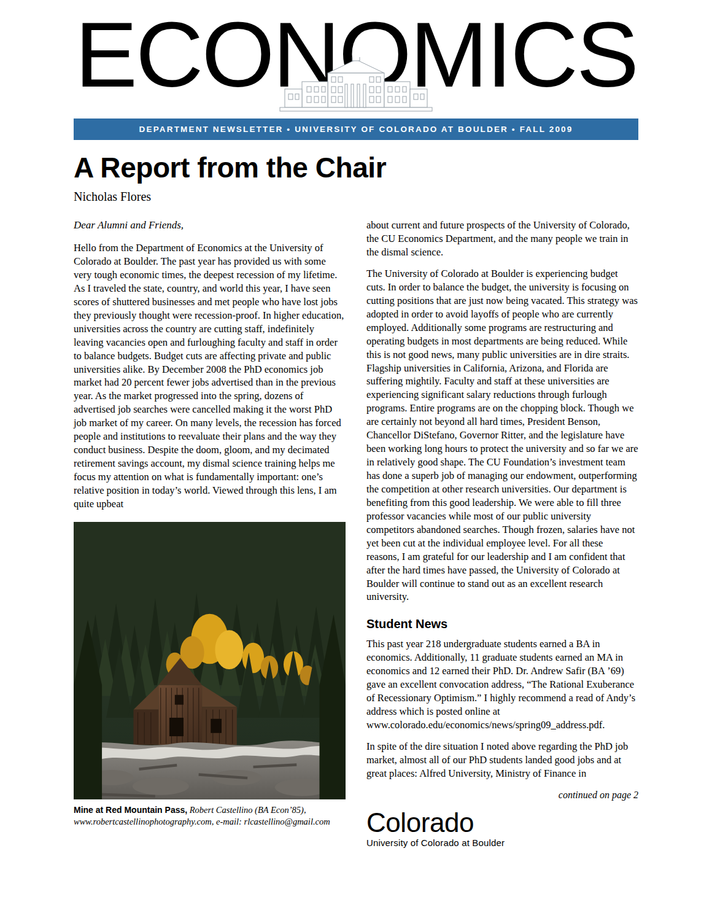ECONOMICS
DEPARTMENT NEWSLETTER • UNIVERSITY OF COLORADO AT BOULDER • FALL 2009
A Report from the Chair
Nicholas Flores
Dear Alumni and Friends,
Hello from the Department of Economics at the University of Colorado at Boulder. The past year has provided us with some very tough economic times, the deepest recession of my lifetime. As I traveled the state, country, and world this year, I have seen scores of shuttered businesses and met people who have lost jobs they previously thought were recession-proof. In higher education, universities across the country are cutting staff, indefinitely leaving vacancies open and furloughing faculty and staff in order to balance budgets. Budget cuts are affecting private and public universities alike. By December 2008 the PhD economics job market had 20 percent fewer jobs advertised than in the previous year. As the market progressed into the spring, dozens of advertised job searches were cancelled making it the worst PhD job market of my career. On many levels, the recession has forced people and institutions to reevaluate their plans and the way they conduct business. Despite the doom, gloom, and my decimated retirement savings account, my dismal science training helps me focus my attention on what is fundamentally important: one’s relative position in today’s world. Viewed through this lens, I am quite upbeat
Mine at Red Mountain Pass, Robert Castellino (BA Econ’85),
www.robertcastellinophotography.com, e-mail: rlcastellino@gmail.com
about current and future prospects of the University of Colorado, the CU Economics Department, and the many people we train in the dismal science.
The University of Colorado at Boulder is experiencing budget cuts. In order to balance the budget, the university is focusing on cutting positions that are just now being vacated. This strategy was adopted in order to avoid layoffs of people who are currently employed. Additionally some programs are restructuring and operating budgets in most departments are being reduced. While this is not good news, many public universities are in dire straits. Flagship universities in California, Arizona, and Florida are suffering mightily. Faculty and staff at these universities are experiencing significant salary reductions through furlough programs. Entire programs are on the chopping block. Though we are certainly not beyond all hard times, President Benson, Chancellor DiStefano, Governor Ritter, and the legislature have been working long hours to protect the university and so far we are in relatively good shape. The CU Foundation’s investment team has done a superb job of managing our endowment, outperforming the competition at other research universities. Our department is benefiting from this good leadership. We were able to fill three professor vacancies while most of our public university competitors abandoned searches. Though frozen, salaries have not yet been cut at the individual employee level. For all these reasons, I am grateful for our leadership and I am confident that after the hard times have passed, the University of Colorado at Boulder will continue to stand out as an excellent research university.
Student News
This past year 218 undergraduate students earned a BA in economics. Additionally, 11 graduate students earned an MA in economics and 12 earned their PhD. Dr. Andrew Safir (BA ’69) gave an excellent convocation address, “The Rational Exuberance of Recessionary Optimism.” I highly recommend a read of Andy’s address which is posted online at www.colorado.edu/economics/news/spring09_address.pdf.
In spite of the dire situation I noted above regarding the PhD job market, almost all of our PhD students landed good jobs and at great places: Alfred University, Ministry of Finance in
continued on page 2
Colorado
University of Colorado at Boulder